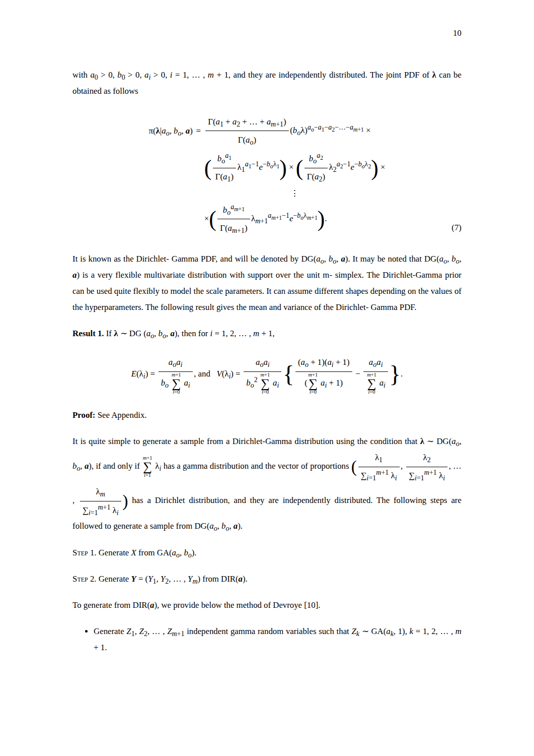10
with a0 > 0, b0 > 0, ai > 0, i = 1, … , m + 1, and they are independently distributed. The joint PDF of λ can be obtained as follows
| π( λ / a o , b o , a ) | = | Γ( a 1 + a 2 + … + a m +1 ) Γ( a o ) ( b o λ) a o − a 1 − a 2 −…− a m +1 × |
| | | ( b o a 1 Γ( a 1 ) λ 1 a 1 −1 e − b o λ 1 ) × ( b o a 2 Γ( a 2 ) λ 2 a 2 −1 e − b o λ 2 ) × |
| | | ⋮ |
| | | × ( b o a m +1 Γ( a m +1 ) λ m +1 a m +1 −1 e − b o λ m +1 ) . |
(7)
It is known as the Dirichlet- Gamma PDF, and will be denoted by DG(ao, bo, a). It may be noted that DG(ao, bo, a) is a very flexible multivariate distribution with support over the unit m- simplex. The Dirichlet-Gamma prior can be used quite flexibly to model the scale parameters. It can assume different shapes depending on the values of the hyperparameters. The following result gives the mean and variance of the Dirichlet- Gamma PDF.
Result 1. If λ ∼ DG (ao, bo, a), then for i = 1, 2, … , m + 1,
E(λi) = aoai bo m+1∑i=0 ai, and V(λi) = aoai bo2 m+1∑i=0 ai{(ao + 1)(ai + 1)(m+1∑i=0 ai + 1) − aoai m+1∑i=0 ai}.
Proof: See Appendix.
It is quite simple to generate a sample from a Dirichlet-Gamma distribution using the condition that λ ∼ DG(ao, bo, a), if and only if m+1∑i=1 λi has a gamma distribution and the vector of proportions (λ1∑i=1m+1 λi, λ2∑i=1m+1 λi, … , λm∑i=1m+1 λi) has a Dirichlet distribution, and they are independently distributed. The following steps are followed to generate a sample from DG(ao, bo, a).
Step 1. Generate X from GA(ao, bo).
Step 2. Generate Y = (Y1, Y2, … , Ym) from DIR(a).
To generate from DIR(a), we provide below the method of Devroye [10].
Generate Z1, Z2, … , Zm+1 independent gamma random variables such that Zk ∼ GA(ak, 1), k = 1, 2, … , m + 1.